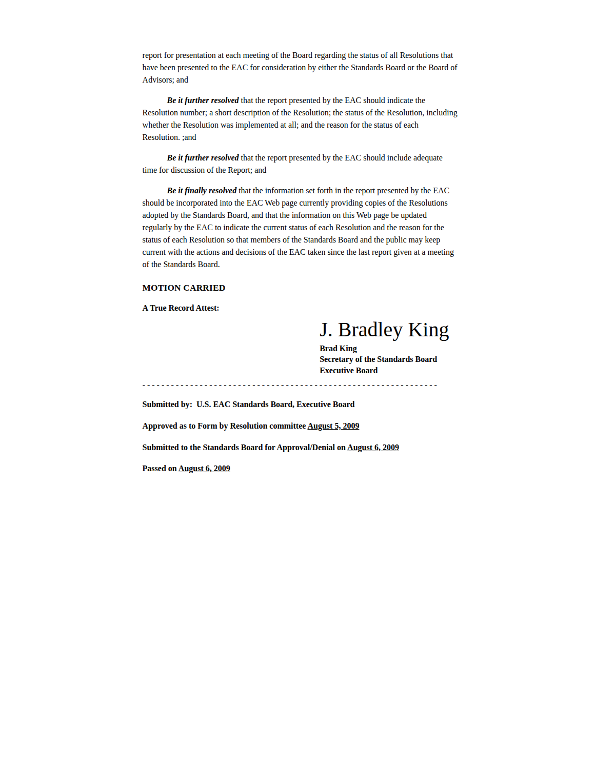report for presentation at each meeting of the Board regarding the status of all Resolutions that have been presented to the EAC for consideration by either the Standards Board or the Board of Advisors; and
Be it further resolved that the report presented by the EAC should indicate the Resolution number; a short description of the Resolution; the status of the Resolution, including whether the Resolution was implemented at all; and the reason for the status of each Resolution. ;and
Be it further resolved that the report presented by the EAC should include adequate time for discussion of the Report; and
Be it finally resolved that the information set forth in the report presented by the EAC should be incorporated into the EAC Web page currently providing copies of the Resolutions adopted by the Standards Board, and that the information on this Web page be updated regularly by the EAC to indicate the current status of each Resolution and the reason for the status of each Resolution so that members of the Standards Board and the public may keep current with the actions and decisions of the EAC taken since the last report given at a meeting of the Standards Board.
MOTION CARRIED
A True Record Attest:
J. Bradley King
Brad King
Secretary of the Standards Board
Executive Board
- - - - - - - - - - - - - - - - - - - - - - - - - - - - - - - - - - - - - - - - - - - - - - - - - - - - - - - - - - - - - -
Submitted by: U.S. EAC Standards Board, Executive Board
Approved as to Form by Resolution committee August 5, 2009
Submitted to the Standards Board for Approval/Denial on August 6, 2009
Passed on August 6, 2009